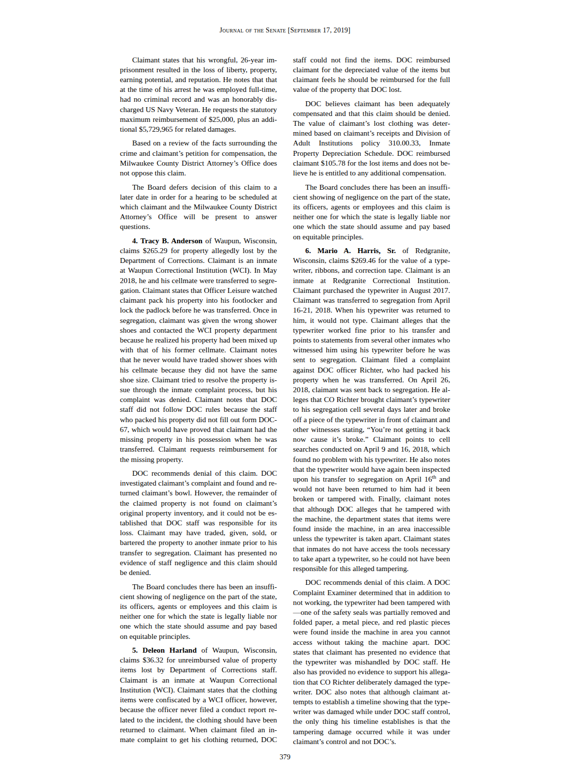Journal of the Senate [September 17, 2019]
Claimant states that his wrongful, 26-year imprisonment resulted in the loss of liberty, property, earning potential, and reputation. He notes that that at the time of his arrest he was employed full-time, had no criminal record and was an honorably discharged US Navy Veteran. He requests the statutory maximum reimbursement of $25,000, plus an additional $5,729,965 for related damages.
Based on a review of the facts surrounding the crime and claimant’s petition for compensation, the Milwaukee County District Attorney’s Office does not oppose this claim.
The Board defers decision of this claim to a later date in order for a hearing to be scheduled at which claimant and the Milwaukee County District Attorney’s Office will be present to answer questions.
4. Tracy B. Anderson of Waupun, Wisconsin, claims $265.29 for property allegedly lost by the Department of Corrections. Claimant is an inmate at Waupun Correctional Institution (WCI). In May 2018, he and his cellmate were transferred to segregation. Claimant states that Officer Leisure watched claimant pack his property into his footlocker and lock the padlock before he was transferred. Once in segregation, claimant was given the wrong shower shoes and contacted the WCI property department because he realized his property had been mixed up with that of his former cellmate. Claimant notes that he never would have traded shower shoes with his cellmate because they did not have the same shoe size. Claimant tried to resolve the property issue through the inmate complaint process, but his complaint was denied. Claimant notes that DOC staff did not follow DOC rules because the staff who packed his property did not fill out form DOC-67, which would have proved that claimant had the missing property in his possession when he was transferred. Claimant requests reimbursement for the missing property.
DOC recommends denial of this claim. DOC investigated claimant’s complaint and found and returned claimant’s bowl. However, the remainder of the claimed property is not found on claimant’s original property inventory, and it could not be established that DOC staff was responsible for its loss. Claimant may have traded, given, sold, or bartered the property to another inmate prior to his transfer to segregation. Claimant has presented no evidence of staff negligence and this claim should be denied.
The Board concludes there has been an insufficient showing of negligence on the part of the state, its officers, agents or employees and this claim is neither one for which the state is legally liable nor one which the state should assume and pay based on equitable principles.
5. Deleon Harland of Waupun, Wisconsin, claims $36.32 for unreimbursed value of property items lost by Department of Corrections staff. Claimant is an inmate at Waupun Correctional Institution (WCI). Claimant states that the clothing items were confiscated by a WCI officer, however, because the officer never filed a conduct report related to the incident, the clothing should have been returned to claimant. When claimant filed an inmate complaint to get his clothing returned, DOC staff could not find the items. DOC reimbursed claimant for the depreciated value of the items but claimant feels he should be reimbursed for the full value of the property that DOC lost.
DOC believes claimant has been adequately compensated and that this claim should be denied. The value of claimant’s lost clothing was determined based on claimant’s receipts and Division of Adult Institutions policy 310.00.33, Inmate Property Depreciation Schedule. DOC reimbursed claimant $105.78 for the lost items and does not believe he is entitled to any additional compensation.
The Board concludes there has been an insufficient showing of negligence on the part of the state, its officers, agents or employees and this claim is neither one for which the state is legally liable nor one which the state should assume and pay based on equitable principles.
6. Mario A. Harris, Sr. of Redgranite, Wisconsin, claims $269.46 for the value of a typewriter, ribbons, and correction tape. Claimant is an inmate at Redgranite Correctional Institution. Claimant purchased the typewriter in August 2017. Claimant was transferred to segregation from April 16-21, 2018. When his typewriter was returned to him, it would not type. Claimant alleges that the typewriter worked fine prior to his transfer and points to statements from several other inmates who witnessed him using his typewriter before he was sent to segregation. Claimant filed a complaint against DOC officer Richter, who had packed his property when he was transferred. On April 26, 2018, claimant was sent back to segregation. He alleges that CO Richter brought claimant’s typewriter to his segregation cell several days later and broke off a piece of the typewriter in front of claimant and other witnesses stating, “You’re not getting it back now cause it’s broke.” Claimant points to cell searches conducted on April 9 and 16, 2018, which found no problem with his typewriter. He also notes that the typewriter would have again been inspected upon his transfer to segregation on April 16th and would not have been returned to him had it been broken or tampered with. Finally, claimant notes that although DOC alleges that he tampered with the machine, the department states that items were found inside the machine, in an area inaccessible unless the typewriter is taken apart. Claimant states that inmates do not have access the tools necessary to take apart a typewriter, so he could not have been responsible for this alleged tampering.
DOC recommends denial of this claim. A DOC Complaint Examiner determined that in addition to not working, the typewriter had been tampered with—one of the safety seals was partially removed and folded paper, a metal piece, and red plastic pieces were found inside the machine in area you cannot access without taking the machine apart. DOC states that claimant has presented no evidence that the typewriter was mishandled by DOC staff. He also has provided no evidence to support his allegation that CO Richter deliberately damaged the typewriter. DOC also notes that although claimant attempts to establish a timeline showing that the typewriter was damaged while under DOC staff control, the only thing his timeline establishes is that the tampering damage occurred while it was under claimant’s control and not DOC’s.
379